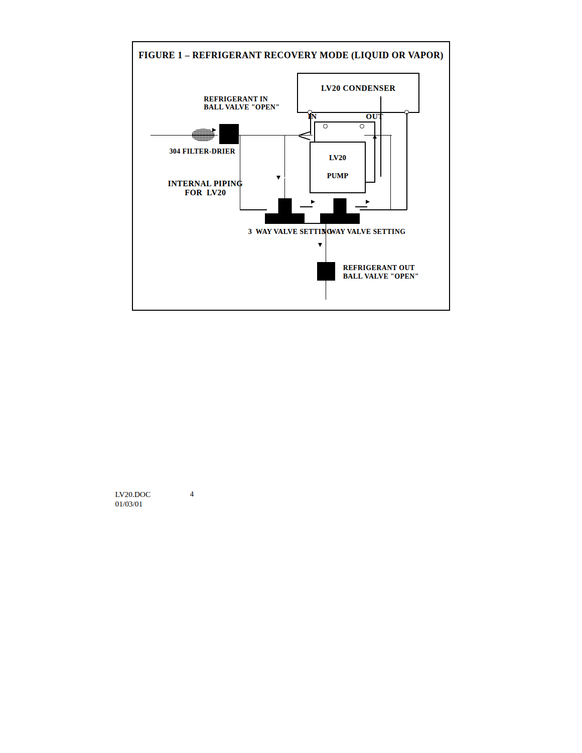FIGURE 1 – REFRIGERANT RECOVERY MODE (LIQUID OR VAPOR)
LV20 CONDENSER
LV20
PUMP
IN
OUT
304 FILTER-DRIER
REFRIGERANT IN
BALL VALVE "OPEN"
INTERNAL PIPING
FOR LV20
3 WAY VALVE SETTING
3 WAY VALVE SETTING
REFRIGERANT OUT
BALL VALVE "OPEN"
LV20.DOC
01/03/01
4